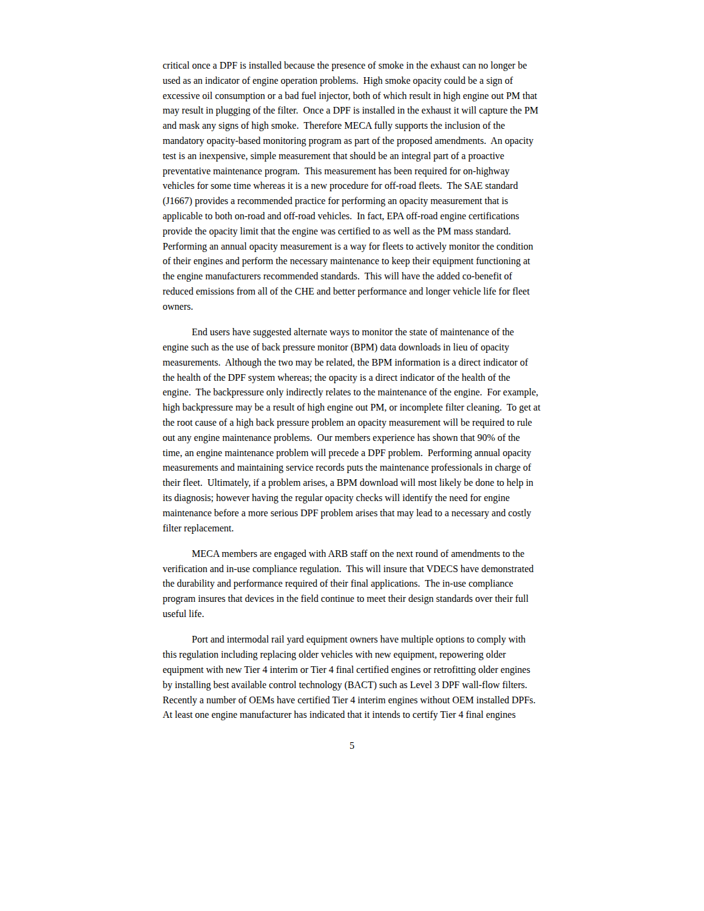critical once a DPF is installed because the presence of smoke in the exhaust can no longer be used as an indicator of engine operation problems. High smoke opacity could be a sign of excessive oil consumption or a bad fuel injector, both of which result in high engine out PM that may result in plugging of the filter. Once a DPF is installed in the exhaust it will capture the PM and mask any signs of high smoke. Therefore MECA fully supports the inclusion of the mandatory opacity-based monitoring program as part of the proposed amendments. An opacity test is an inexpensive, simple measurement that should be an integral part of a proactive preventative maintenance program. This measurement has been required for on-highway vehicles for some time whereas it is a new procedure for off-road fleets. The SAE standard (J1667) provides a recommended practice for performing an opacity measurement that is applicable to both on-road and off-road vehicles. In fact, EPA off-road engine certifications provide the opacity limit that the engine was certified to as well as the PM mass standard. Performing an annual opacity measurement is a way for fleets to actively monitor the condition of their engines and perform the necessary maintenance to keep their equipment functioning at the engine manufacturers recommended standards. This will have the added co-benefit of reduced emissions from all of the CHE and better performance and longer vehicle life for fleet owners.
End users have suggested alternate ways to monitor the state of maintenance of the engine such as the use of back pressure monitor (BPM) data downloads in lieu of opacity measurements. Although the two may be related, the BPM information is a direct indicator of the health of the DPF system whereas; the opacity is a direct indicator of the health of the engine. The backpressure only indirectly relates to the maintenance of the engine. For example, high backpressure may be a result of high engine out PM, or incomplete filter cleaning. To get at the root cause of a high back pressure problem an opacity measurement will be required to rule out any engine maintenance problems. Our members experience has shown that 90% of the time, an engine maintenance problem will precede a DPF problem. Performing annual opacity measurements and maintaining service records puts the maintenance professionals in charge of their fleet. Ultimately, if a problem arises, a BPM download will most likely be done to help in its diagnosis; however having the regular opacity checks will identify the need for engine maintenance before a more serious DPF problem arises that may lead to a necessary and costly filter replacement.
MECA members are engaged with ARB staff on the next round of amendments to the verification and in-use compliance regulation. This will insure that VDECS have demonstrated the durability and performance required of their final applications. The in-use compliance program insures that devices in the field continue to meet their design standards over their full useful life.
Port and intermodal rail yard equipment owners have multiple options to comply with this regulation including replacing older vehicles with new equipment, repowering older equipment with new Tier 4 interim or Tier 4 final certified engines or retrofitting older engines by installing best available control technology (BACT) such as Level 3 DPF wall-flow filters. Recently a number of OEMs have certified Tier 4 interim engines without OEM installed DPFs. At least one engine manufacturer has indicated that it intends to certify Tier 4 final engines
5